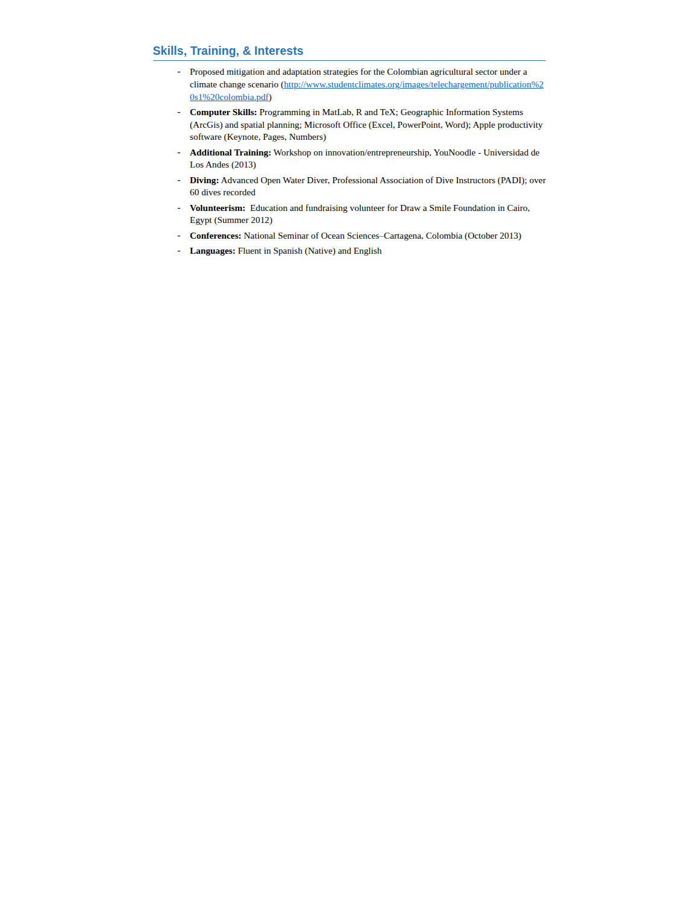Skills, Training, & Interests
Proposed mitigation and adaptation strategies for the Colombian agricultural sector under a climate change scenario (http://www.studentclimates.org/images/telechargement/publication%20s1%20colombia.pdf)
Computer Skills: Programming in MatLab, R and TeX; Geographic Information Systems (ArcGis) and spatial planning; Microsoft Office (Excel, PowerPoint, Word); Apple productivity software (Keynote, Pages, Numbers)
Additional Training: Workshop on innovation/entrepreneurship, YouNoodle - Universidad de Los Andes (2013)
Diving: Advanced Open Water Diver, Professional Association of Dive Instructors (PADI); over 60 dives recorded
Volunteerism: Education and fundraising volunteer for Draw a Smile Foundation in Cairo, Egypt (Summer 2012)
Conferences: National Seminar of Ocean Sciences–Cartagena, Colombia (October 2013)
Languages: Fluent in Spanish (Native) and English